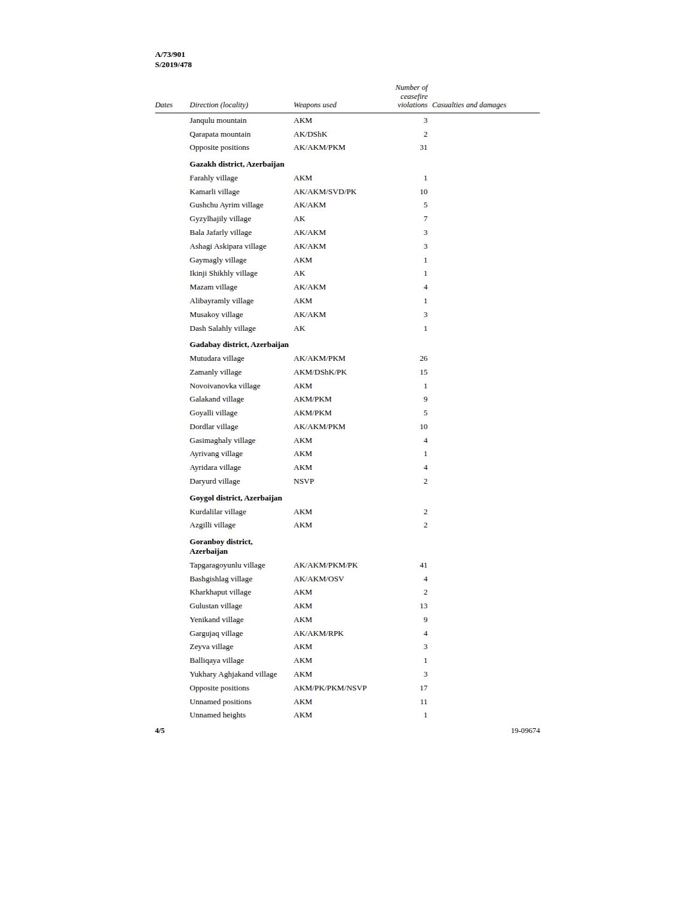A/73/901
S/2019/478
| Dates | Direction (locality) | Weapons used | Number of ceasefire violations | Casualties and damages |
| --- | --- | --- | --- | --- |
| | Janqulu mountain | AKM | 3 | |
| | Qarapata mountain | AK/DShK | 2 | |
| | Opposite positions | AK/AKM/PKM | 31 | |
| | Gazakh district, Azerbaijan | | | |
| | Farahly village | AKM | 1 | |
| | Kamarli village | AK/AKM/SVD/PK | 10 | |
| | Gushchu Ayrim village | AK/AKM | 5 | |
| | Gyzylhajily village | AK | 7 | |
| | Bala Jafarly village | AK/AKM | 3 | |
| | Ashagi Askipara village | AK/AKM | 3 | |
| | Gaymagly village | AKM | 1 | |
| | Ikinji Shikhly village | AK | 1 | |
| | Mazam village | AK/AKM | 4 | |
| | Alibayramly village | AKM | 1 | |
| | Musakoy village | AK/AKM | 3 | |
| | Dash Salahly village | AK | 1 | |
| | Gadabay district, Azerbaijan | | | |
| | Mutudara village | AK/AKM/PKM | 26 | |
| | Zamanly village | AKM/DShK/PK | 15 | |
| | Novoivanovka village | AKM | 1 | |
| | Galakand village | AKM/PKM | 9 | |
| | Goyalli village | AKM/PKM | 5 | |
| | Dordlar village | AK/AKM/PKM | 10 | |
| | Gasimaghaly village | AKM | 4 | |
| | Ayrivang village | AKM | 1 | |
| | Ayridara village | AKM | 4 | |
| | Daryurd village | NSVP | 2 | |
| | Goygol district, Azerbaijan | | | |
| | Kurdalilar village | AKM | 2 | |
| | Azgilli village | AKM | 2 | |
| | Goranboy district, Azerbaijan | | | |
| | Tapgaragoyunlu village | AK/AKM/PKM/PK | 41 | |
| | Bashgishlag village | AK/AKM/OSV | 4 | |
| | Kharkhaput village | AKM | 2 | |
| | Gulustan village | AKM | 13 | |
| | Yenikand village | AKM | 9 | |
| | Gargujaq village | AK/AKM/RPK | 4 | |
| | Zeyva village | AKM | 3 | |
| | Balliqaya village | AKM | 1 | |
| | Yukhary Aghjakand village | AKM | 3 | |
| | Opposite positions | AKM/PK/PKM/NSVP | 17 | |
| | Unnamed positions | AKM | 11 | |
| | Unnamed heights | AKM | 1 | |
4/5 19-09674